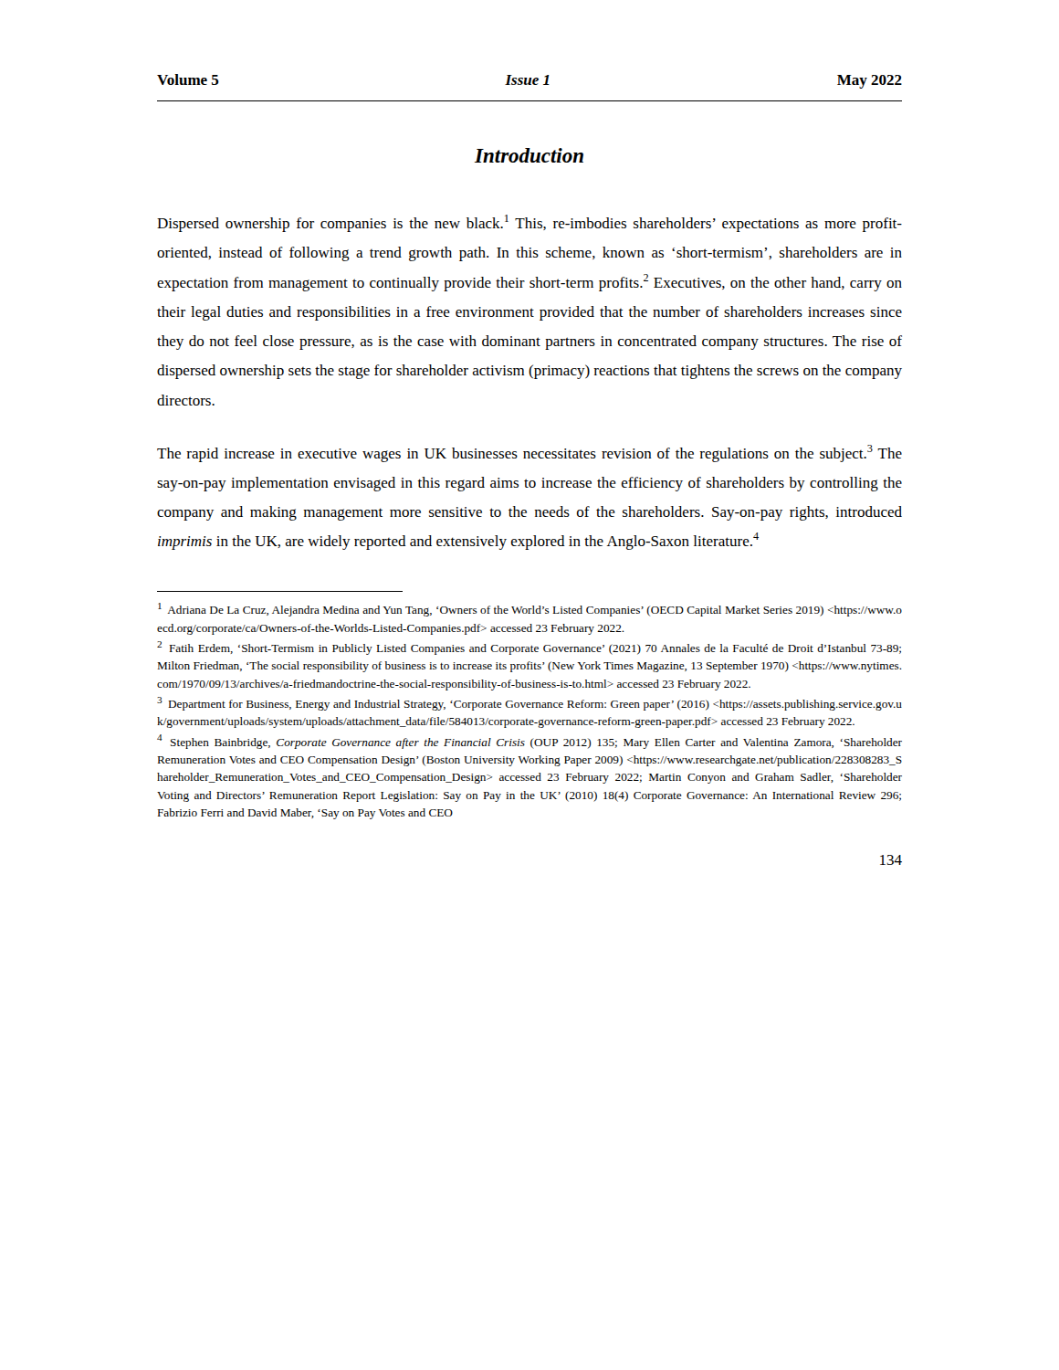Volume 5 Issue 1 May 2022
Introduction
Dispersed ownership for companies is the new black.1 This, re-imbodies shareholders’ expectations as more profit-oriented, instead of following a trend growth path. In this scheme, known as ‘short-termism’, shareholders are in expectation from management to continually provide their short-term profits.2 Executives, on the other hand, carry on their legal duties and responsibilities in a free environment provided that the number of shareholders increases since they do not feel close pressure, as is the case with dominant partners in concentrated company structures. The rise of dispersed ownership sets the stage for shareholder activism (primacy) reactions that tightens the screws on the company directors.
The rapid increase in executive wages in UK businesses necessitates revision of the regulations on the subject.3 The say-on-pay implementation envisaged in this regard aims to increase the efficiency of shareholders by controlling the company and making management more sensitive to the needs of the shareholders. Say-on-pay rights, introduced imprimis in the UK, are widely reported and extensively explored in the Anglo-Saxon literature.4
1 Adriana De La Cruz, Alejandra Medina and Yun Tang, ‘Owners of the World’s Listed Companies’ (OECD Capital Market Series 2019) <https://www.oecd.org/corporate/ca/Owners-of-the-Worlds-Listed-Companies.pdf> accessed 23 February 2022.
2 Fatih Erdem, ‘Short-Termism in Publicly Listed Companies and Corporate Governance’ (2021) 70 Annales de la Faculté de Droit d’Istanbul 73-89; Milton Friedman, ‘The social responsibility of business is to increase its profits’ (New York Times Magazine, 13 September 1970) <https://www.nytimes.com/1970/09/13/archives/a-friedmandoctrine-the-social-responsibility-of-business-is-to.html> accessed 23 February 2022.
3 Department for Business, Energy and Industrial Strategy, ‘Corporate Governance Reform: Green paper’ (2016) <https://assets.publishing.service.gov.uk/government/uploads/system/uploads/attachment_data/file/584013/corporate-governance-reform-green-paper.pdf> accessed 23 February 2022.
4 Stephen Bainbridge, Corporate Governance after the Financial Crisis (OUP 2012) 135; Mary Ellen Carter and Valentina Zamora, ‘Shareholder Remuneration Votes and CEO Compensation Design’ (Boston University Working Paper 2009) <https://www.researchgate.net/publication/228308283_Shareholder_Remuneration_Votes_and_CEO_Compensation_Design> accessed 23 February 2022; Martin Conyon and Graham Sadler, ‘Shareholder Voting and Directors’ Remuneration Report Legislation: Say on Pay in the UK’ (2010) 18(4) Corporate Governance: An International Review 296; Fabrizio Ferri and David Maber, ‘Say on Pay Votes and CEO
134